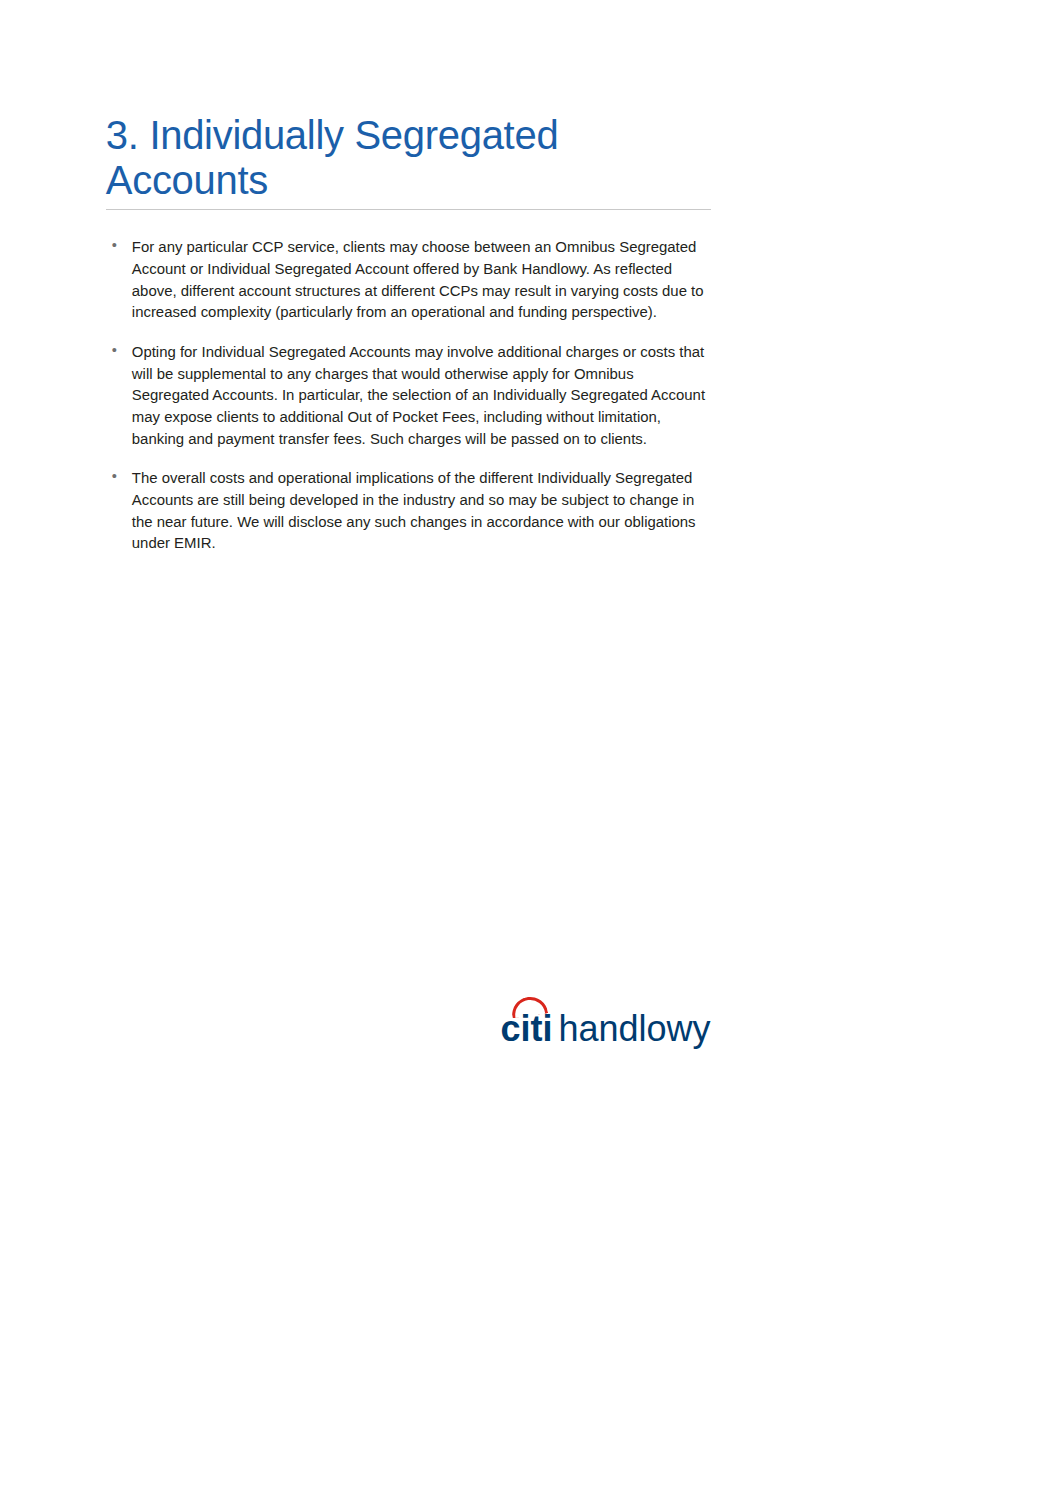3. Individually Segregated Accounts
For any particular CCP service, clients may choose between an Omnibus Segregated Account or Individual Segregated Account offered by Bank Handlowy. As reflected above, different account structures at different CCPs may result in varying costs due to increased complexity (particularly from an operational and funding perspective).
Opting for Individual Segregated Accounts may involve additional charges or costs that will be supplemental to any charges that would otherwise apply for Omnibus Segregated Accounts. In particular, the selection of an Individually Segregated Account may expose clients to additional Out of Pocket Fees, including without limitation, banking and payment transfer fees. Such charges will be passed on to clients.
The overall costs and operational implications of the different Individually Segregated Accounts are still being developed in the industry and so may be subject to change in the near future. We will disclose any such changes in accordance with our obligations under EMIR.
citi handlowy